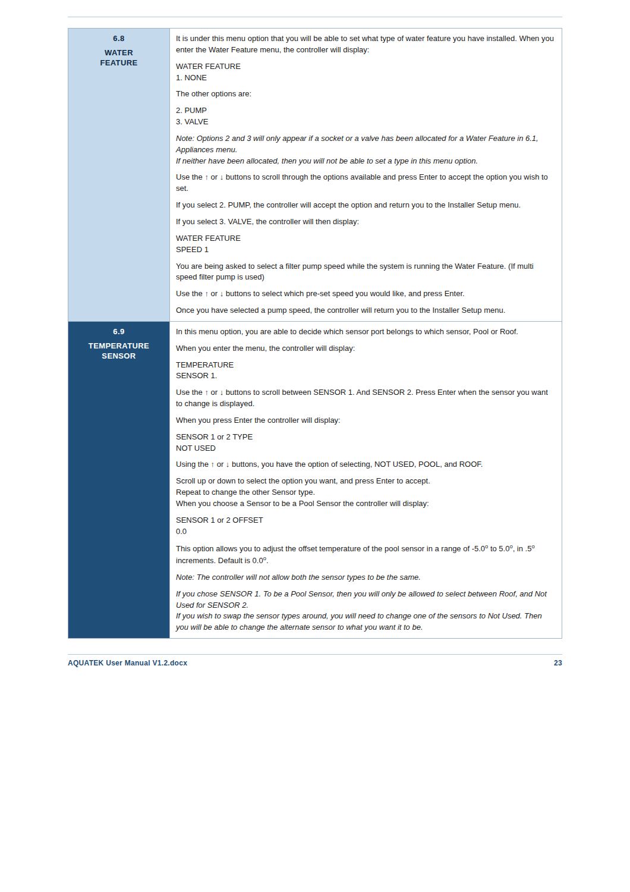| 6.8 WATER FEATURE | It is under this menu option that you will be able to set what type of water feature you have installed. When you enter the Water Feature menu, the controller will display: WATER FEATURE 1. NONE The other options are: 2. PUMP 3. VALVE Note: Options 2 and 3 will only appear if a socket or a valve has been allocated for a Water Feature in 6.1, Appliances menu. If neither have been allocated, then you will not be able to set a type in this menu option. Use the ↑ or ↓ buttons to scroll through the options available and press Enter to accept the option you wish to set. If you select 2. PUMP, the controller will accept the option and return you to the Installer Setup menu. If you select 3. VALVE, the controller will then display: WATER FEATURE SPEED 1 You are being asked to select a filter pump speed while the system is running the Water Feature. (If multi speed filter pump is used) Use the ↑ or ↓ buttons to select which pre-set speed you would like, and press Enter. Once you have selected a pump speed, the controller will return you to the Installer Setup menu. |
| 6.9 TEMPERATURE SENSOR | In this menu option, you are able to decide which sensor port belongs to which sensor, Pool or Roof. When you enter the menu, the controller will display: TEMPERATURE SENSOR 1. Use the ↑ or ↓ buttons to scroll between SENSOR 1. And SENSOR 2. Press Enter when the sensor you want to change is displayed. When you press Enter the controller will display: SENSOR 1 or 2 TYPE NOT USED Using the ↑ or ↓ buttons, you have the option of selecting, NOT USED, POOL, and ROOF. Scroll up or down to select the option you want, and press Enter to accept. Repeat to change the other Sensor type. When you choose a Sensor to be a Pool Sensor the controller will display: SENSOR 1 or 2 OFFSET 0.0 This option allows you to adjust the offset temperature of the pool sensor in a range of -5.0 o to 5.0 o , in .5 o increments. Default is 0.0 o . Note: The controller will not allow both the sensor types to be the same. If you chose SENSOR 1. To be a Pool Sensor, then you will only be allowed to select between Roof, and Not Used for SENSOR 2. If you wish to swap the sensor types around, you will need to change one of the sensors to Not Used. Then you will be able to change the alternate sensor to what you want it to be. |
AQUATEK User Manual V1.2.docx 23